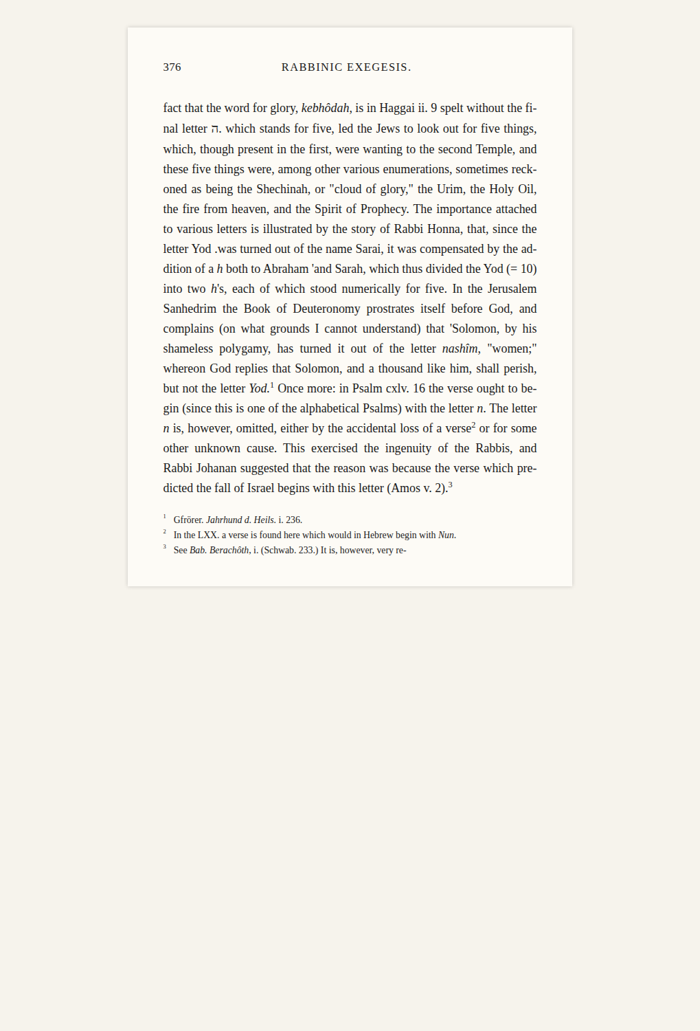376 Rabbinic Exegesis.
fact that the word for glory, kebhôdah, is in Haggai ii. 9 spelt without the final letter ה. which stands for five, led the Jews to look out for five things, which, though present in the first, were wanting to the second Temple, and these five things were, among other various enumerations, sometimes reckoned as being the Shechinah, or "cloud of glory," the Urim, the Holy Oil, the fire from heaven, and the Spirit of Prophecy. The importance attached to various letters is illustrated by the story of Rabbi Honna, that, since the letter Yod .was turned out of the name Sarai, it was compensated by the addition of a h both to Abraham 'and Sarah, which thus divided the Yod (= 10) into two h's, each of which stood numerically for five. In the Jerusalem Sanhedrim the Book of Deuteronomy prostrates itself before God, and complains (on what grounds I cannot understand) that 'Solomon, by his shameless polygamy, has turned it out of the letter nashîm, "women;" whereon God replies that Solomon, and a thousand like him, shall perish, but not the letter Yod.1 Once more: in Psalm cxlv. 16 the verse ought to begin (since this is one of the alphabetical Psalms) with the letter n. The letter n is, however, omitted, either by the accidental loss of a verse2 or for some other unknown cause. This exercised the ingenuity of the Rabbis, and Rabbi Johanan suggested that the reason was because the verse which predicted the fall of Israel begins with this letter (Amos v. 2).3
1 Gfrörer. Jahrhund d. Heils. i. 236.
2 In the LXX. a verse is found here which would in Hebrew begin with Nun.
3 See Bab. Berachôth, i. (Schwab. 233.) It is, however, very re-